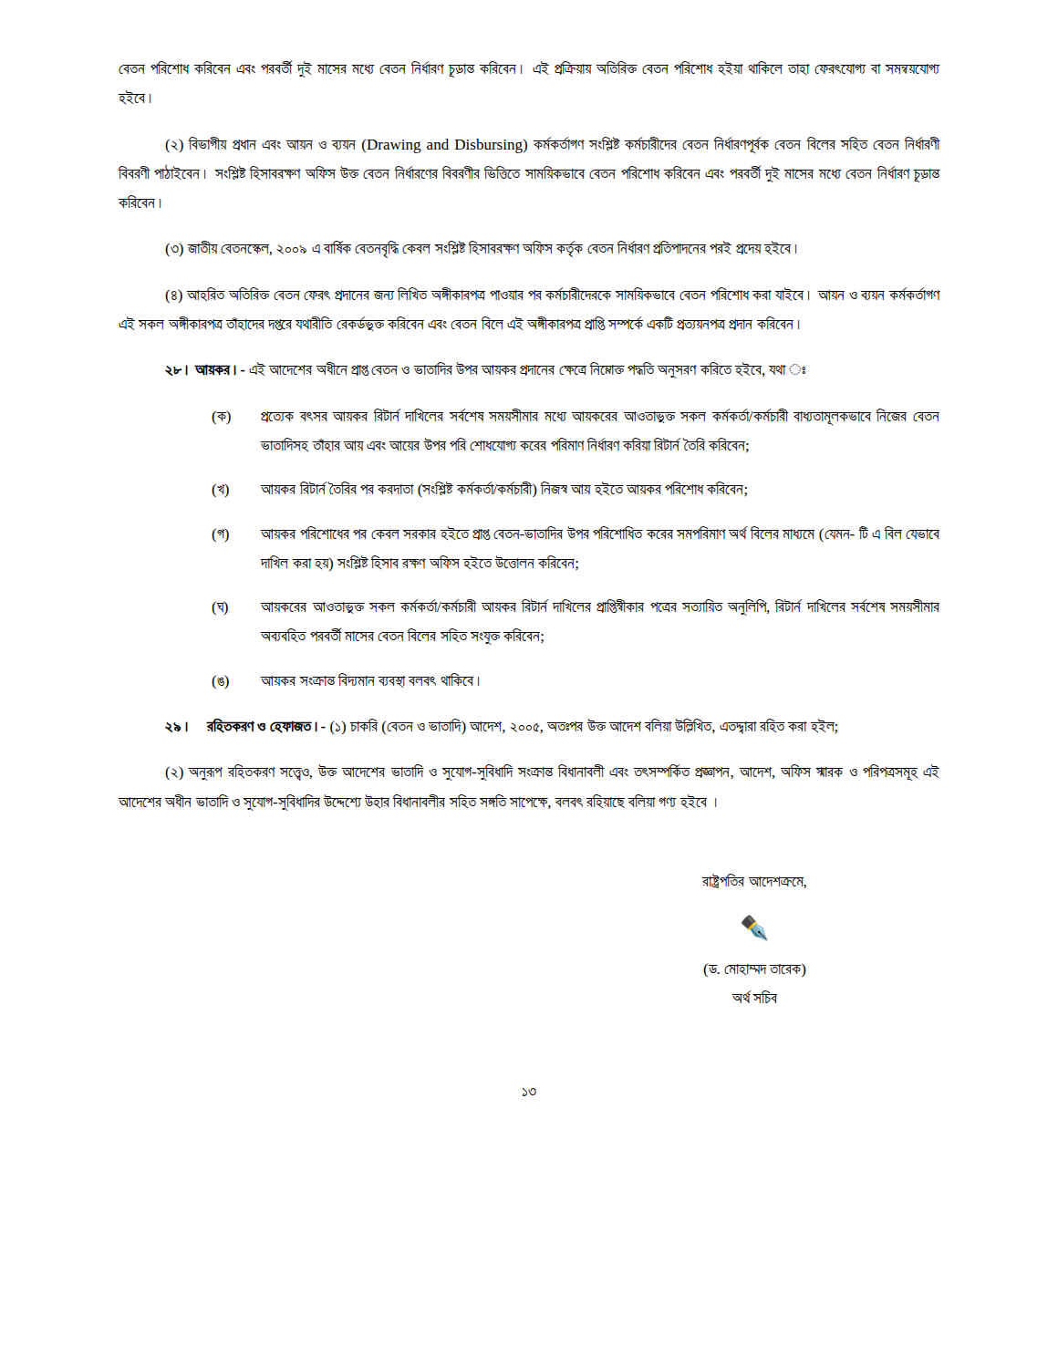বেতন পরিশোধ করিবেন এবং পরবর্তী দুই মাসের মধ্যে বেতন নির্ধারণ চূড়ান্ত করিবেন। এই প্রক্রিয়ায় অতিরিক্ত বেতন পরিশোধ হইয়া থাকিলে তাহা ফেরৎযোগ্য বা সমন্বয়যোগ্য হইবে।
(২) বিভাগীয় প্রধান এবং আয়ন ও ব্যয়ন (Drawing and Disbursing) কর্মকর্তাগণ সংশ্লিষ্ট কর্মচারীদের বেতন নির্ধারণপূর্বক বেতন বিলের সহিত বেতন নির্ধারণী বিবরণী পাঠাইবেন। সংশ্লিষ্ট হিসাবরক্ষণ অফিস উক্ত বেতন নির্ধারণের বিবরণীর ভিত্তিতে সাময়িকভাবে বেতন পরিশোধ করিবেন এবং পরবর্তী দুই মাসের মধ্যে বেতন নির্ধারণ চূড়ান্ত করিবেন।
(৩) জাতীয় বেতনস্কেল, ২০০৯ এ বার্ষিক বেতনবৃদ্ধি কেবল সংশ্লিষ্ট হিসাবরক্ষণ অফিস কর্তৃক বেতন নির্ধারণ প্রতিপাদনের পরই প্রদেয় হইবে।
(৪) আহরিত অতিরিক্ত বেতন ফেরৎ প্রদানের জন্য লিখিত অঙ্গীকারপত্র পাওয়ার পর কর্মচারীদেরকে সাময়িকভাবে বেতন পরিশোধ করা যাইবে। আয়ন ও ব্যয়ন কর্মকর্তাগণ এই সকল অঙ্গীকারপত্র তাঁহাদের দপ্তরে যথারীতি রেকর্ডভুক্ত করিবেন এবং বেতন বিলে এই অঙ্গীকারপত্র প্রাপ্তি সম্পর্কে একটি প্রত্যয়নপত্র প্রদান করিবেন।
২৮। আয়কর।- এই আদেশের অধীনে প্রাপ্ত বেতন ও ভাতাদির উপর আয়কর প্রদানের ক্ষেত্রে নিম্নোক্ত পদ্ধতি অনুসরণ করিতে হইবে, যথা ঃ
(ক) প্রত্যেক বৎসর আয়কর রিটার্ন দাখিলের সর্বশেষ সময়সীমার মধ্যে আয়করের আওতাভুক্ত সকল কর্মকর্তা/কর্মচারী বাধ্যতামূলকভাবে নিজের বেতন ভাতাদিসহ তাঁহার আয় এবং আয়ের উপর পরি শোধযোগ্য করের পরিমাণ নির্ধারণ করিয়া রিটার্ন তৈরি করিবেন;
(খ) আয়কর রিটার্ন তৈরির পর করদাতা (সংশ্লিষ্ট কর্মকর্তা/কর্মচারী) নিজস্ব আয় হইতে আয়কর পরিশোধ করিবেন;
(গ) আয়কর পরিশোধের পর কেবল সরকার হইতে প্রাপ্ত বেতন-ভাতাদির উপর পরিশোধিত করের সমপরিমাণ অর্থ বিলের মাধ্যমে (যেমন- টি এ বিল যেভাবে দাখিল করা হয়) সংশ্লিষ্ট হিসাব রক্ষণ অফিস হইতে উত্তোলন করিবেন;
(ঘ) আয়করের আওতাভুক্ত সকল কর্মকর্তা/কর্মচারী আয়কর রিটার্ন দাখিলের প্রাপ্তিস্বীকার পত্রের সত্যায়িত অনুলিপি, রিটার্ন দাখিলের সর্বশেষ সময়সীমার অব্যবহিত পরবর্তী মাসের বেতন বিলের সহিত সংযুক্ত করিবেন;
(ঙ) আয়কর সংক্রান্ত বিদ্যমান ব্যবস্থা বলবৎ থাকিবে।
২৯। রহিতকরণ ও হেফাজত।- (১) চাকরি (বেতন ও ভাতাদি) আদেশ, ২০০৫, অতঃপর উক্ত আদেশ বলিয়া উল্লিখিত, এতদ্দ্বারা রহিত করা হইল;
(২) অনুরূপ রহিতকরণ সত্ত্বেও, উক্ত আদেশের ভাতাদি ও সুযোগ-সুবিধাদি সংক্রান্ত বিধানাবলী এবং তৎসম্পর্কিত প্রজ্ঞাপন, আদেশ, অফিস স্মারক ও পরিপত্রসমূহ এই আদেশের অধীন ভাতাদি ও সুযোগ-সুবিধাদির উদ্দেশ্যে উহার বিধানাবলীর সহিত সঙ্গতি সাপেক্ষে, বলবৎ রহিয়াছে বলিয়া গণ্য হইবে ।
রাষ্ট্রপতির আদেশক্রমে,
✒️
(ড. মোহাম্মদ তারেক)
অর্থ সচিব
১৩